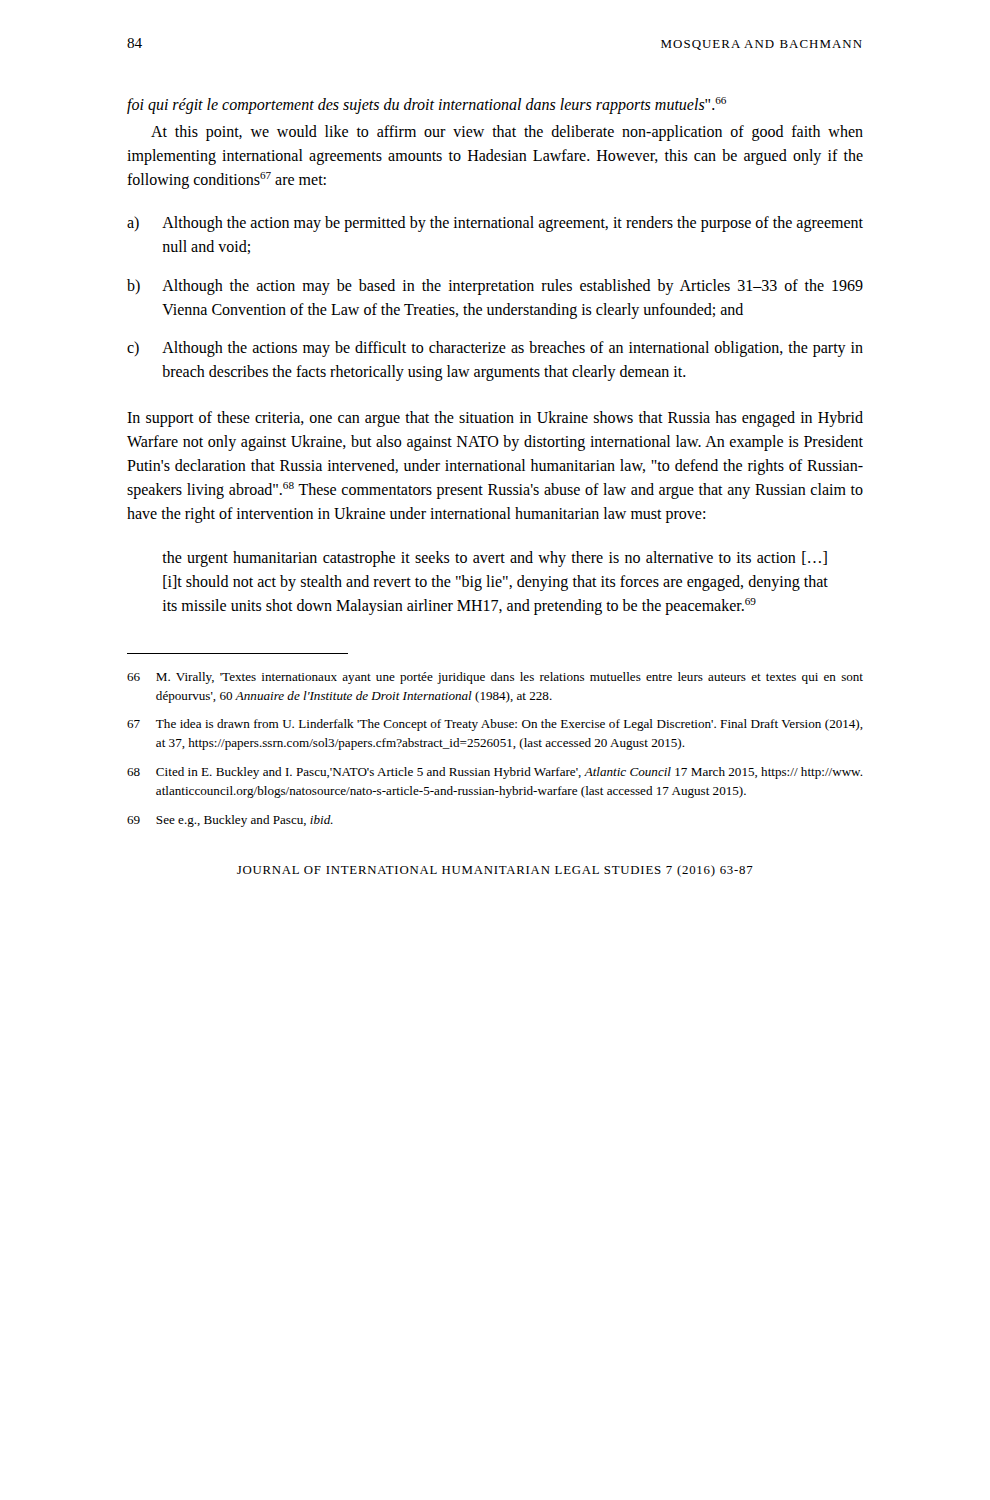84 Mosquera and Bachmann
foi qui régit le comportement des sujets du droit international dans leurs rapports mutuels".66
At this point, we would like to affirm our view that the deliberate non-application of good faith when implementing international agreements amounts to Hadesian Lawfare. However, this can be argued only if the following conditions67 are met:
a) Although the action may be permitted by the international agreement, it renders the purpose of the agreement null and void;
b) Although the action may be based in the interpretation rules established by Articles 31–33 of the 1969 Vienna Convention of the Law of the Treaties, the understanding is clearly unfounded; and
c) Although the actions may be difficult to characterize as breaches of an international obligation, the party in breach describes the facts rhetorically using law arguments that clearly demean it.
In support of these criteria, one can argue that the situation in Ukraine shows that Russia has engaged in Hybrid Warfare not only against Ukraine, but also against NATO by distorting international law. An example is President Putin's declaration that Russia intervened, under international humanitarian law, "to defend the rights of Russian-speakers living abroad".68 These commentators present Russia's abuse of law and argue that any Russian claim to have the right of intervention in Ukraine under international humanitarian law must prove:
the urgent humanitarian catastrophe it seeks to avert and why there is no alternative to its action […] [i]t should not act by stealth and revert to the "big lie", denying that its forces are engaged, denying that its missile units shot down Malaysian airliner MH17, and pretending to be the peacemaker.69
66 M. Virally, 'Textes internationaux ayant une portée juridique dans les relations mutuelles entre leurs auteurs et textes qui en sont dépourvus', 60 Annuaire de l'Institute de Droit International (1984), at 228.
67 The idea is drawn from U. Linderfalk 'The Concept of Treaty Abuse: On the Exercise of Legal Discretion'. Final Draft Version (2014), at 37, https://papers.ssrn.com/sol3/papers.cfm?abstract_id=2526051, (last accessed 20 August 2015).
68 Cited in E. Buckley and I. Pascu,'NATO's Article 5 and Russian Hybrid Warfare', Atlantic Council 17 March 2015, https:// http://www.atlanticcouncil.org/blogs/natosource/nato-s-article-5-and-russian-hybrid-warfare (last accessed 17 August 2015).
69 See e.g., Buckley and Pascu, ibid.
Journal of International Humanitarian Legal Studies 7 (2016) 63-87